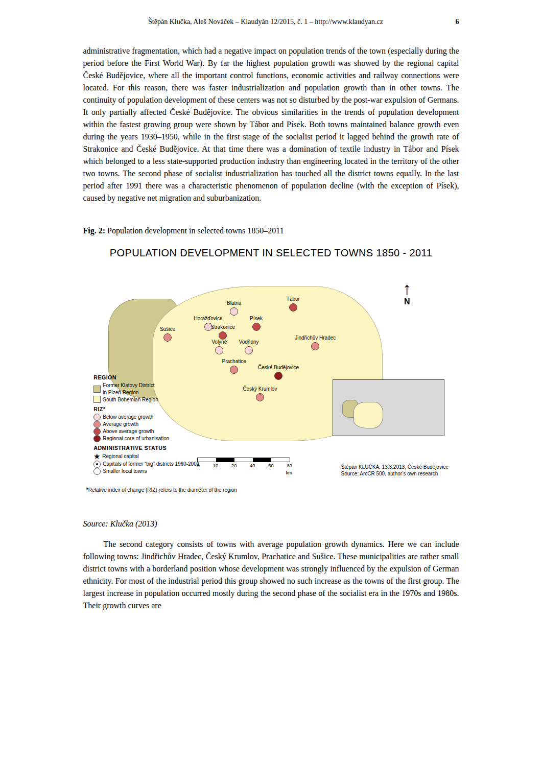Štěpán Klučka, Aleš Nováček – Klaudyán 12/2015, č. 1 – http://www.klaudyan.cz
6
administrative fragmentation, which had a negative impact on population trends of the town (especially during the period before the First World War). By far the highest population growth was showed by the regional capital České Budějovice, where all the important control functions, economic activities and railway connections were located. For this reason, there was faster industrialization and population growth than in other towns. The continuity of population development of these centers was not so disturbed by the post-war expulsion of Germans. It only partially affected České Budějovice. The obvious similarities in the trends of population development within the fastest growing group were shown by Tábor and Písek. Both towns maintained balance growth even during the years 1930–1950, while in the first stage of the socialist period it lagged behind the growth rate of Strakonice and České Budějovice. At that time there was a domination of textile industry in Tábor and Písek which belonged to a less state-supported production industry than engineering located in the territory of the other two towns. The second phase of socialist industrialization has touched all the district towns equally. In the last period after 1991 there was a characteristic phenomenon of population decline (with the exception of Písek), caused by negative net migration and suburbanization.
Fig. 2: Population development in selected towns 1850–2011
POPULATION DEVELOPMENT IN SELECTED TOWNS 1850 - 2011
↑N
Blatná Horažďovice Sušice Strakonice Písek Tábor Volyně Vodňany Jindřichův Hradec Prachatice České Budějovice Český Krumlov
REGION
Former Klatovy District
in Plzeň Region
South Bohemian Region
RIZ*
Below average growth
Average growth
Above average growth
Regional core of urbanisation
ADMINISTRATIVE STATUS
★ Regional capital
Capitals of former “big” districts 1960-2002
Smaller local towns
01020406080
km
Štěpán KLUČKA. 13.3.2013, České Budějovice
Source: ArcCR 500, author’s own research
*Relative index of change (RIZ) refers to the diameter of the region
Source: Klučka (2013)
The second category consists of towns with average population growth dynamics. Here we can include following towns: Jindřichův Hradec, Český Krumlov, Prachatice and Sušice. These municipalities are rather small district towns with a borderland position whose development was strongly influenced by the expulsion of German ethnicity. For most of the industrial period this group showed no such increase as the towns of the first group. The largest increase in population occurred mostly during the second phase of the socialist era in the 1970s and 1980s. Their growth curves are